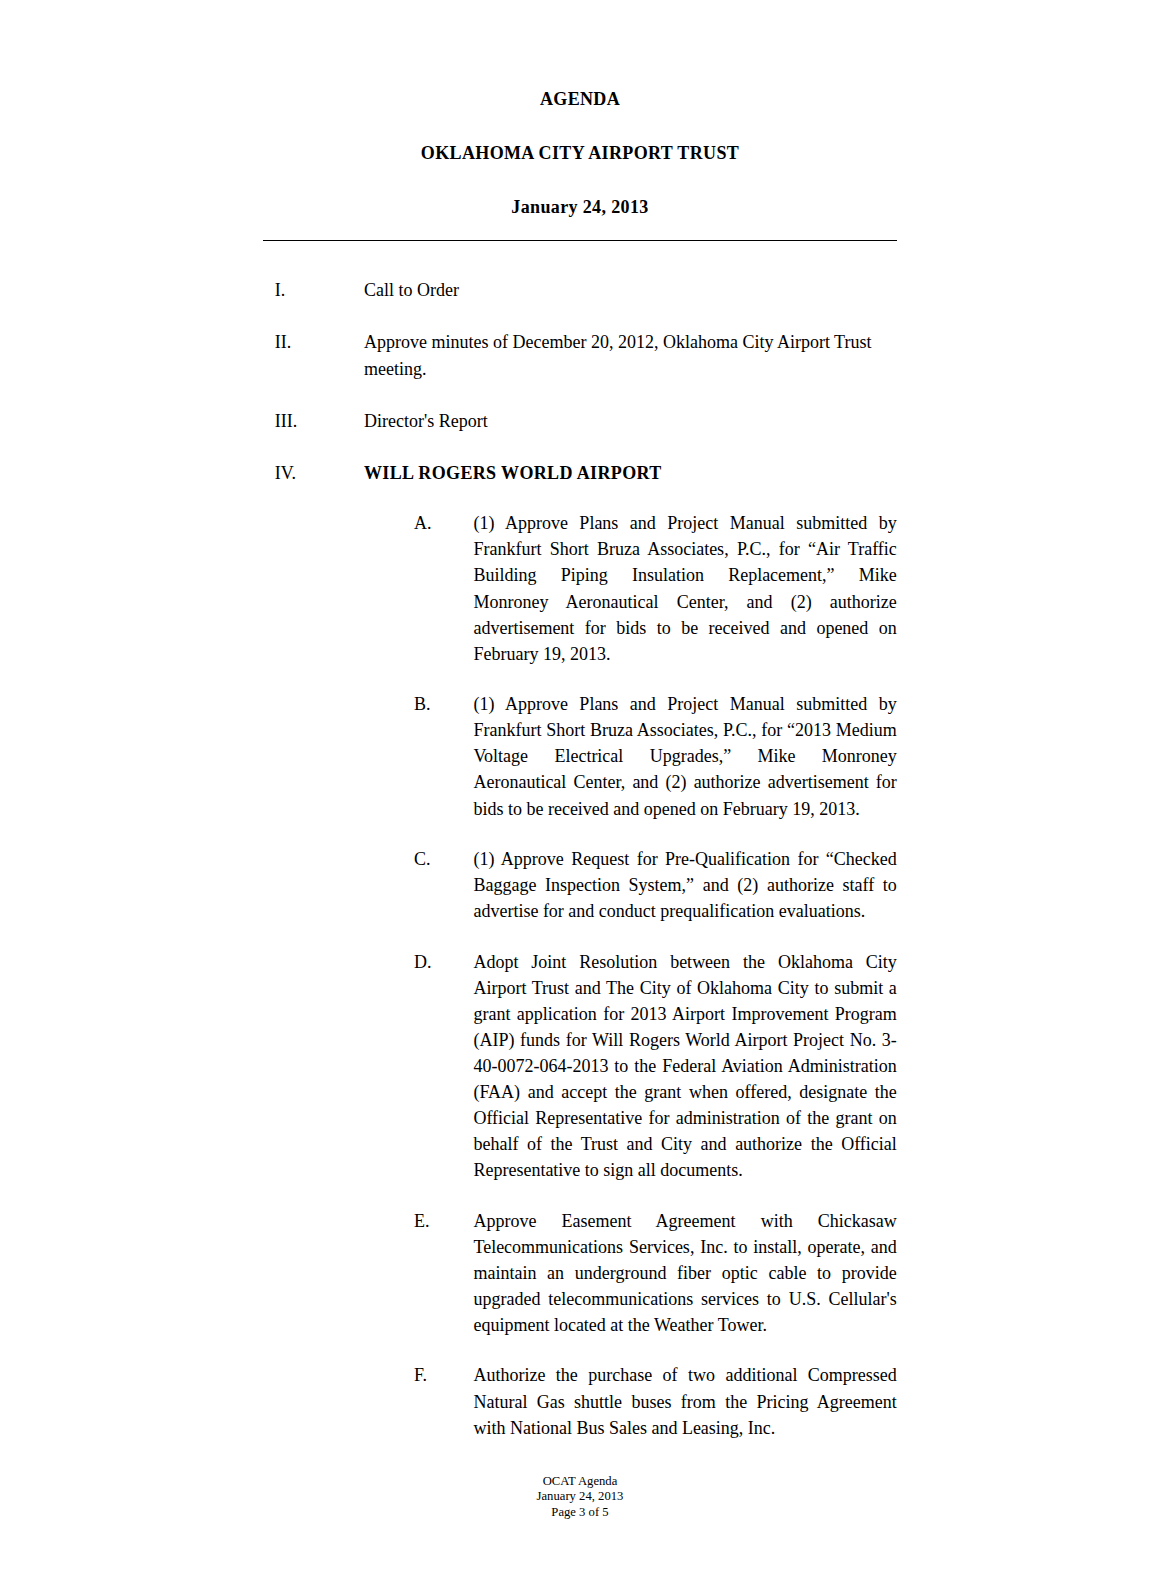AGENDA
OKLAHOMA CITY AIRPORT TRUST
January 24, 2013
I. Call to Order
II. Approve minutes of December 20, 2012, Oklahoma City Airport Trust meeting.
III. Director's Report
IV. WILL ROGERS WORLD AIRPORT
A. (1) Approve Plans and Project Manual submitted by Frankfurt Short Bruza Associates, P.C., for “Air Traffic Building Piping Insulation Replacement,” Mike Monroney Aeronautical Center, and (2) authorize advertisement for bids to be received and opened on February 19, 2013.
B. (1) Approve Plans and Project Manual submitted by Frankfurt Short Bruza Associates, P.C., for “2013 Medium Voltage Electrical Upgrades,” Mike Monroney Aeronautical Center, and (2) authorize advertisement for bids to be received and opened on February 19, 2013.
C. (1) Approve Request for Pre-Qualification for “Checked Baggage Inspection System,” and (2) authorize staff to advertise for and conduct prequalification evaluations.
D. Adopt Joint Resolution between the Oklahoma City Airport Trust and The City of Oklahoma City to submit a grant application for 2013 Airport Improvement Program (AIP) funds for Will Rogers World Airport Project No. 3-40-0072-064-2013 to the Federal Aviation Administration (FAA) and accept the grant when offered, designate the Official Representative for administration of the grant on behalf of the Trust and City and authorize the Official Representative to sign all documents.
E. Approve Easement Agreement with Chickasaw Telecommunications Services, Inc. to install, operate, and maintain an underground fiber optic cable to provide upgraded telecommunications services to U.S. Cellular's equipment located at the Weather Tower.
F. Authorize the purchase of two additional Compressed Natural Gas shuttle buses from the Pricing Agreement with National Bus Sales and Leasing, Inc.
OCAT Agenda
January 24, 2013
Page 3 of 5